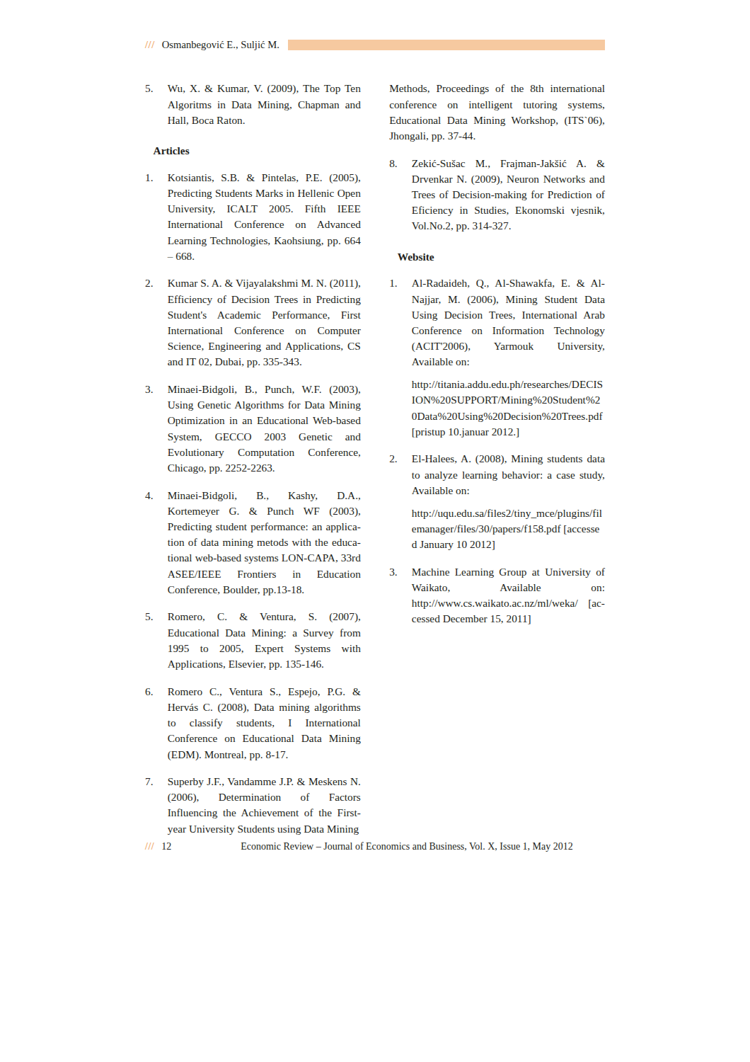///
Osmanbegović E., Suljić M.
Wu, X. & Kumar, V. (2009), The Top Ten Algoritms in Data Mining, Chapman and Hall, Boca Raton.
Articles
Kotsiantis, S.B. & Pintelas, P.E. (2005), Predicting Students Marks in Hellenic Open University, ICALT 2005. Fifth IEEE International Conference on Advanced Learning Technologies, Kaohsiung, pp. 664 – 668.
Kumar S. A. & Vijayalakshmi M. N. (2011), Efficiency of Decision Trees in Predicting Student's Academic Performance, First International Conference on Computer Science, Engineering and Applications, CS and IT 02, Dubai, pp. 335-343.
Minaei-Bidgoli, B., Punch, W.F. (2003), Using Genetic Algorithms for Data Mining Optimization in an Educational Web-based System, GECCO 2003 Genetic and Evolutionary Computation Conference, Chicago, pp. 2252-2263.
Minaei-Bidgoli, B., Kashy, D.A., Kortemeyer G. & Punch WF (2003), Predicting student performance: an application of data mining metods with the educational web-based systems LON-CAPA, 33rd ASEE/IEEE Frontiers in Education Conference, Boulder, pp.13-18.
Romero, C. & Ventura, S. (2007), Educational Data Mining: a Survey from 1995 to 2005, Expert Systems with Applications, Elsevier, pp. 135-146.
Romero C., Ventura S., Espejo, P.G. & Hervás C. (2008), Data mining algorithms to classify students, I International Conference on Educational Data Mining (EDM). Montreal, pp. 8-17.
Superby J.F., Vandamme J.P. & Meskens N. (2006), Determination of Factors Influencing the Achievement of the First-year University Students using Data Mining
Methods, Proceedings of the 8th international conference on intelligent tutoring systems, Educational Data Mining Workshop, (ITS`06), Jhongali, pp. 37-44.
Zekić-Sušac M., Frajman-Jakšić A. & Drvenkar N. (2009), Neuron Networks and Trees of Decision-making for Prediction of Eficiency in Studies, Ekonomski vjesnik, Vol.No.2, pp. 314-327.
Website
Al-Radaideh, Q., Al-Shawakfa, E. & Al-Najjar, M. (2006), Mining Student Data Using Decision Trees, International Arab Conference on Information Technology (ACIT'2006), Yarmouk University, Available on: http://titania.addu.edu.ph/researches/DECISION%20SUPPORT/Mining%20Student%20Data%20Using%20Decision%20Trees.pdf [pristup 10.januar 2012.]
El-Halees, A. (2008), Mining students data to analyze learning behavior: a case study, Available on: http://uqu.edu.sa/files2/tiny_mce/plugins/filemanager/files/30/papers/f158.pdf [accessed January 10 2012]
Machine Learning Group at University of Waikato, Available on: http://www.cs.waikato.ac.nz/ml/weka/ [accessed December 15, 2011]
/// 12 Economic Review – Journal of Economics and Business, Vol. X, Issue 1, May 2012